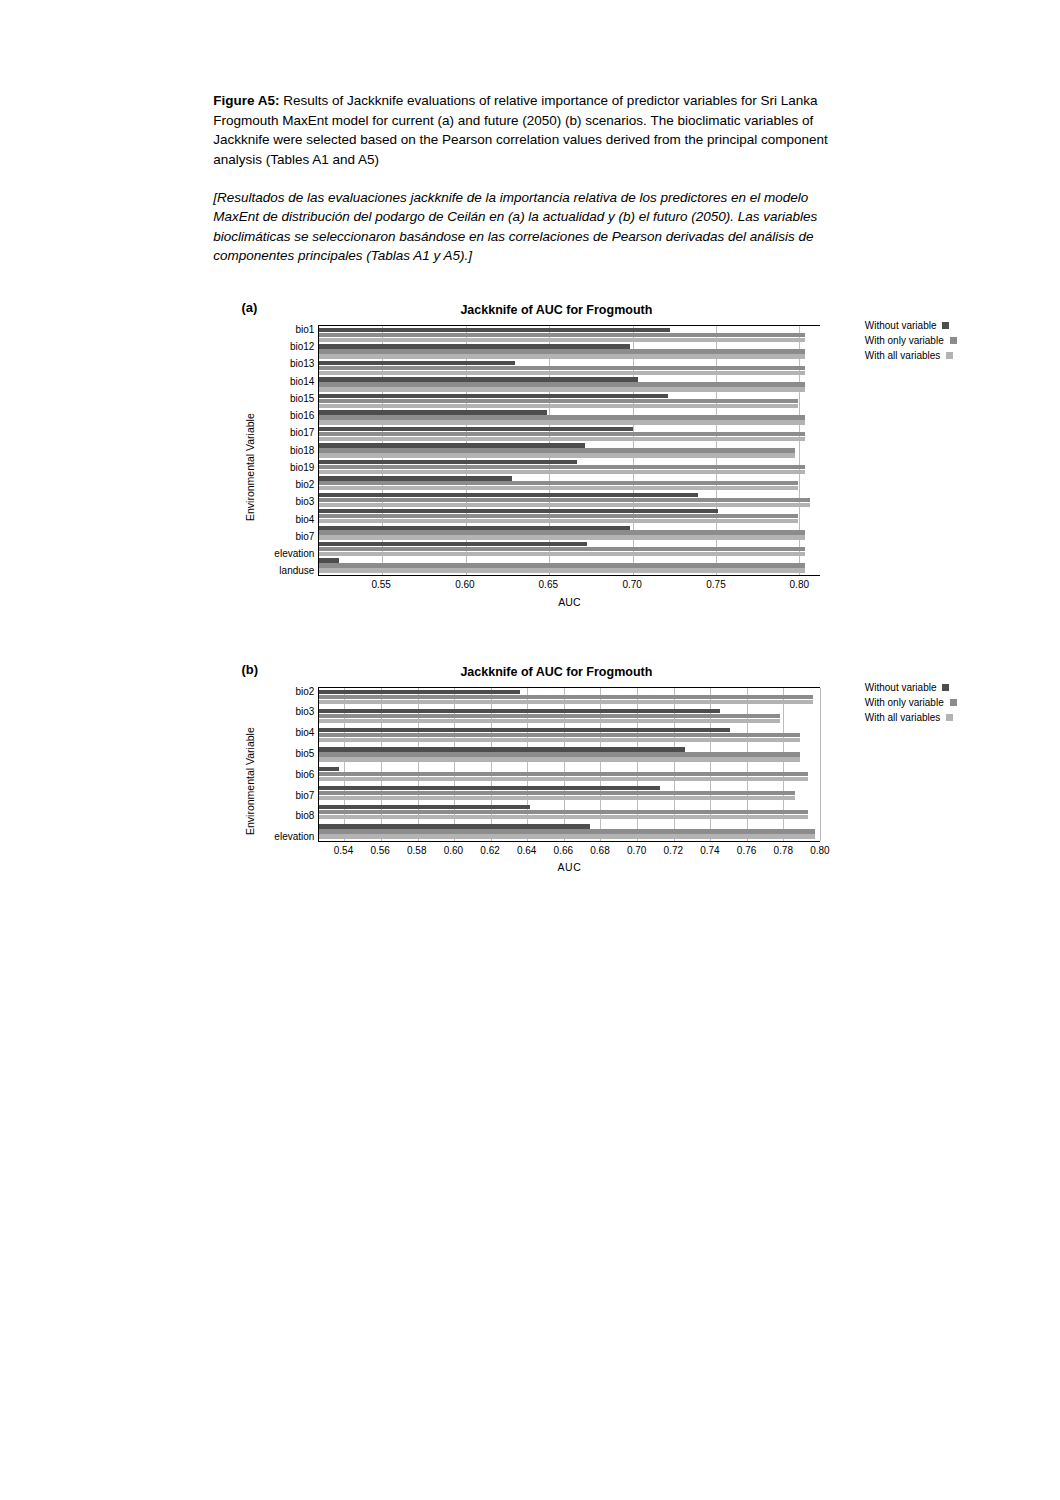Figure A5: Results of Jackknife evaluations of relative importance of predictor variables for Sri Lanka Frogmouth MaxEnt model for current (a) and future (2050) (b) scenarios. The bioclimatic variables of Jackknife were selected based on the Pearson correlation values derived from the principal component analysis (Tables A1 and A5)
[Resultados de las evaluaciones jackknife de la importancia relativa de los predictores en el modelo MaxEnt de distribución del podargo de Ceilán en (a) la actualidad y (b) el futuro (2050). Las variables bioclimáticas se seleccionaron basándose en las correlaciones de Pearson derivadas del análisis de componentes principales (Tablas A1 y A5).]
(a)
Jackknife of AUC for Frogmouth
Environmental Variable
bio1 bio12 bio13 bio14 bio15 bio16 bio17 bio18 bio19 bio2 bio3 bio4 bio7 elevation landuse
0.55 0.60 0.65 0.70 0.75 0.80
AUC
Without variable
With only variable
With all variables
(b)
Jackknife of AUC for Frogmouth
Environmental Variable
bio2 bio3 bio4 bio5 bio6 bio7 bio8 elevation
0.54 0.56 0.58 0.60 0.62 0.64 0.66 0.68 0.70 0.72 0.74 0.76 0.78 0.80
AUC
Without variable
With only variable
With all variables